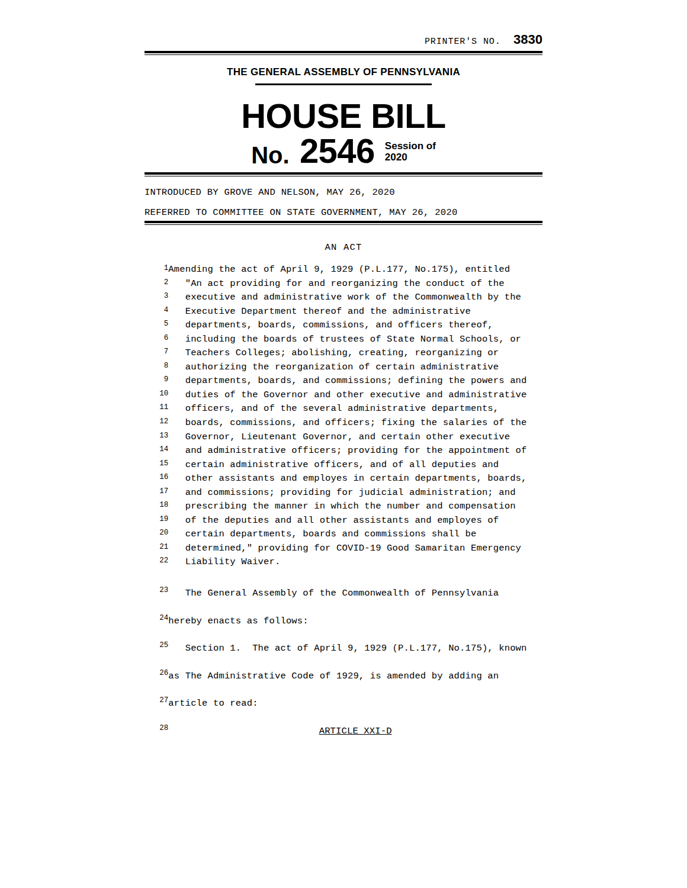PRINTER'S NO. 3830
THE GENERAL ASSEMBLY OF PENNSYLVANIA
HOUSE BILL
No. 2546 Session of 2020
INTRODUCED BY GROVE AND NELSON, MAY 26, 2020
REFERRED TO COMMITTEE ON STATE GOVERNMENT, MAY 26, 2020
AN ACT
| 1 | Amending the act of April 9, 1929 (P.L.177, No.175), entitled |
| 2 | "An act providing for and reorganizing the conduct of the |
| 3 | executive and administrative work of the Commonwealth by the |
| 4 | Executive Department thereof and the administrative |
| 5 | departments, boards, commissions, and officers thereof, |
| 6 | including the boards of trustees of State Normal Schools, or |
| 7 | Teachers Colleges; abolishing, creating, reorganizing or |
| 8 | authorizing the reorganization of certain administrative |
| 9 | departments, boards, and commissions; defining the powers and |
| 10 | duties of the Governor and other executive and administrative |
| 11 | officers, and of the several administrative departments, |
| 12 | boards, commissions, and officers; fixing the salaries of the |
| 13 | Governor, Lieutenant Governor, and certain other executive |
| 14 | and administrative officers; providing for the appointment of |
| 15 | certain administrative officers, and of all deputies and |
| 16 | other assistants and employes in certain departments, boards, |
| 17 | and commissions; providing for judicial administration; and |
| 18 | prescribing the manner in which the number and compensation |
| 19 | of the deputies and all other assistants and employes of |
| 20 | certain departments, boards and commissions shall be |
| 21 | determined," providing for COVID-19 Good Samaritan Emergency |
| 22 | Liability Waiver. |
| 23 | The General Assembly of the Commonwealth of Pennsylvania |
| 24 | hereby enacts as follows: |
| 25 | Section 1. The act of April 9, 1929 (P.L.177, No.175), known |
| 26 | as The Administrative Code of 1929, is amended by adding an |
| 27 | article to read: |
| 28 | ARTICLE XXI-D |